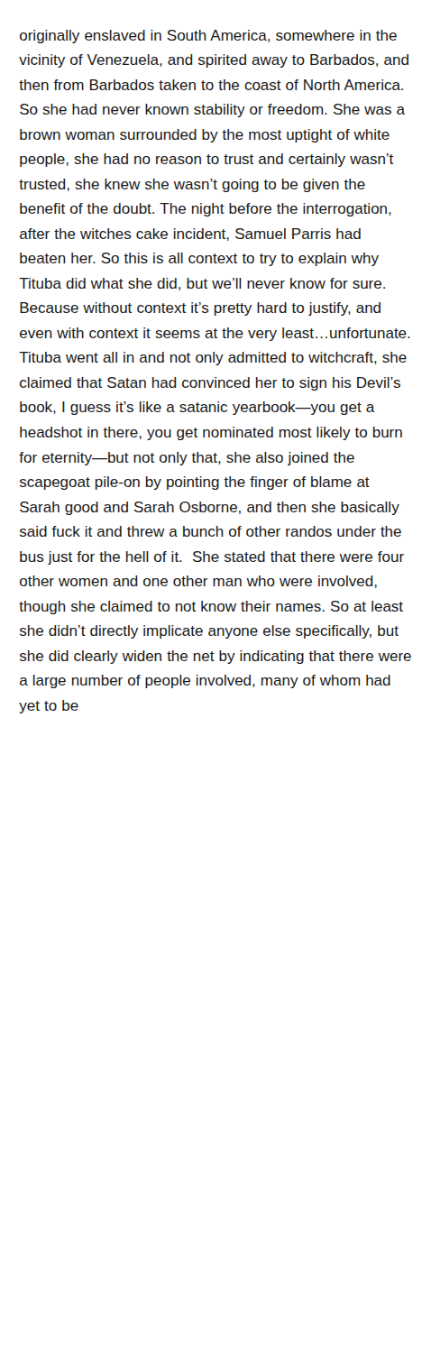originally enslaved in South America, somewhere in the vicinity of Venezuela, and spirited away to Barbados, and then from Barbados taken to the coast of North America. So she had never known stability or freedom. She was a brown woman surrounded by the most uptight of white people, she had no reason to trust and certainly wasn’t trusted, she knew she wasn’t going to be given the benefit of the doubt. The night before the interrogation, after the witches cake incident, Samuel Parris had beaten her. So this is all context to try to explain why Tituba did what she did, but we’ll never know for sure. Because without context it’s pretty hard to justify, and even with context it seems at the very least…unfortunate. Tituba went all in and not only admitted to witchcraft, she claimed that Satan had convinced her to sign his Devil’s book, I guess it’s like a satanic yearbook—you get a headshot in there, you get nominated most likely to burn for eternity—but not only that, she also joined the scapegoat pile-on by pointing the finger of blame at Sarah good and Sarah Osborne, and then she basically said fuck it and threw a bunch of other randos under the bus just for the hell of it. She stated that there were four other women and one other man who were involved, though she claimed to not know their names. So at least she didn’t directly implicate anyone else specifically, but she did clearly widen the net by indicating that there were a large number of people involved, many of whom had yet to be